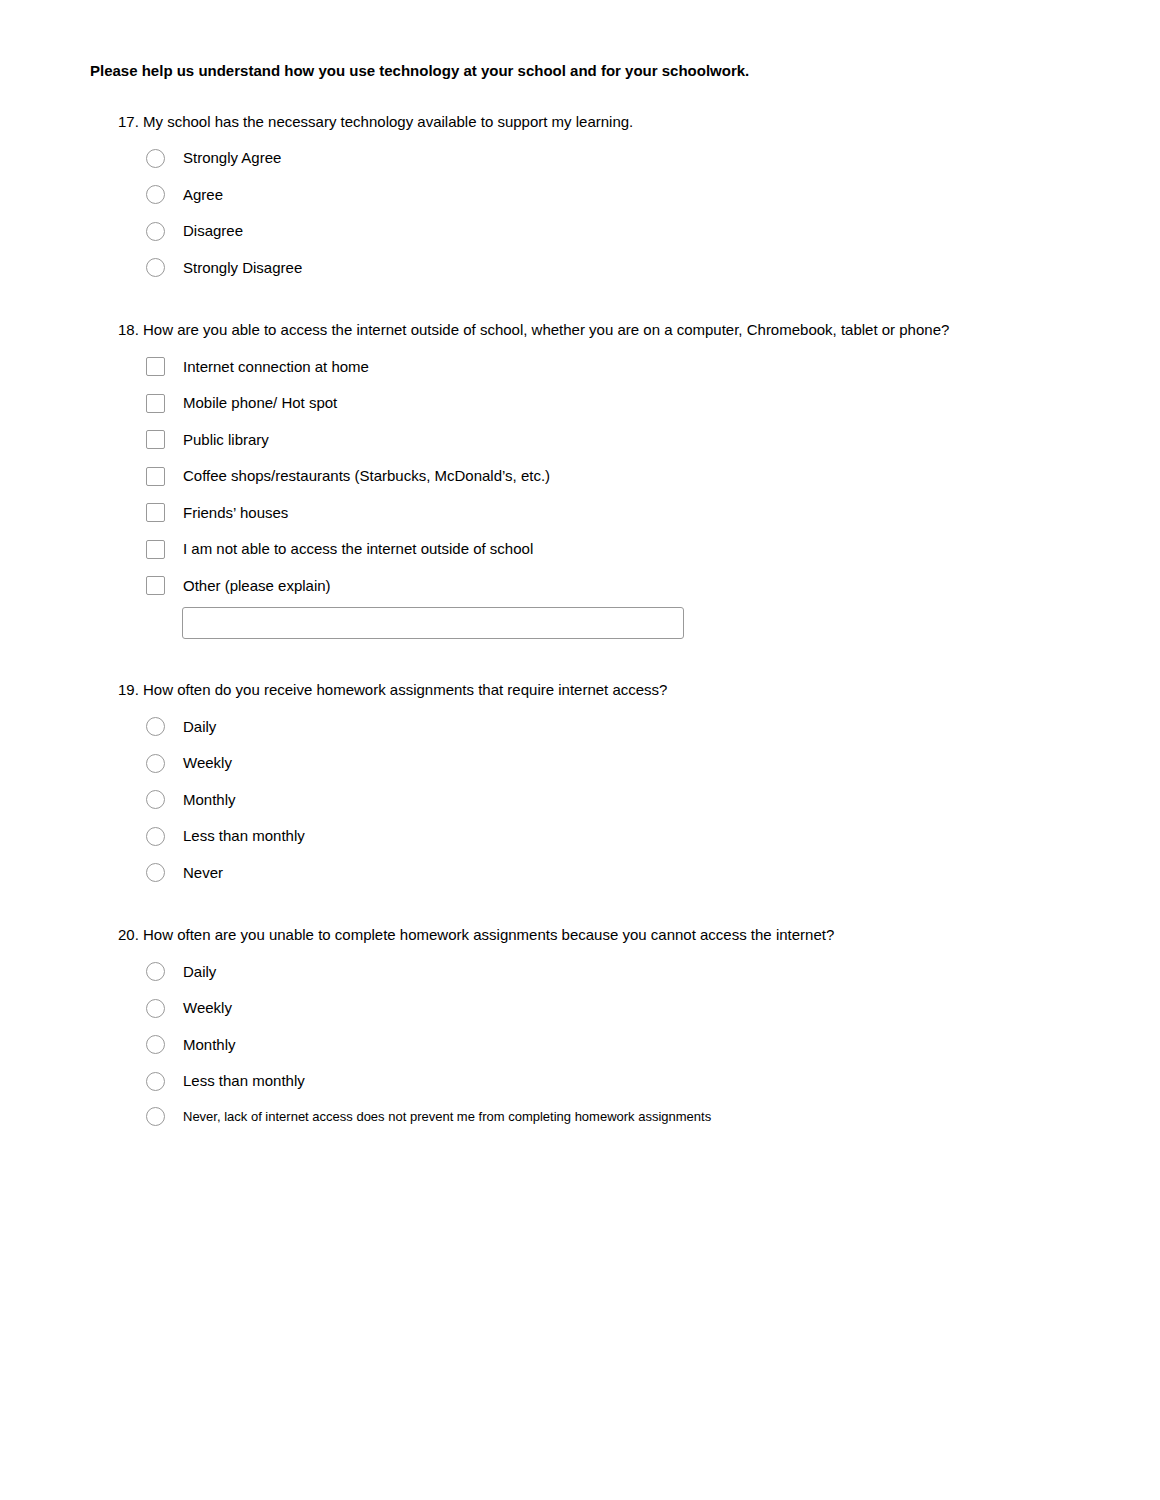Please help us understand how you use technology at your school and for your schoolwork.
17. My school has the necessary technology available to support my learning.
Strongly Agree
Agree
Disagree
Strongly Disagree
18. How are you able to access the internet outside of school, whether you are on a computer, Chromebook, tablet or phone?
Internet connection at home
Mobile phone/ Hot spot
Public library
Coffee shops/restaurants (Starbucks, McDonald’s, etc.)
Friends’ houses
I am not able to access the internet outside of school
Other (please explain)
19. How often do you receive homework assignments that require internet access?
Daily
Weekly
Monthly
Less than monthly
Never
20. How often are you unable to complete homework assignments because you cannot access the internet?
Daily
Weekly
Monthly
Less than monthly
Never, lack of internet access does not prevent me from completing homework assignments